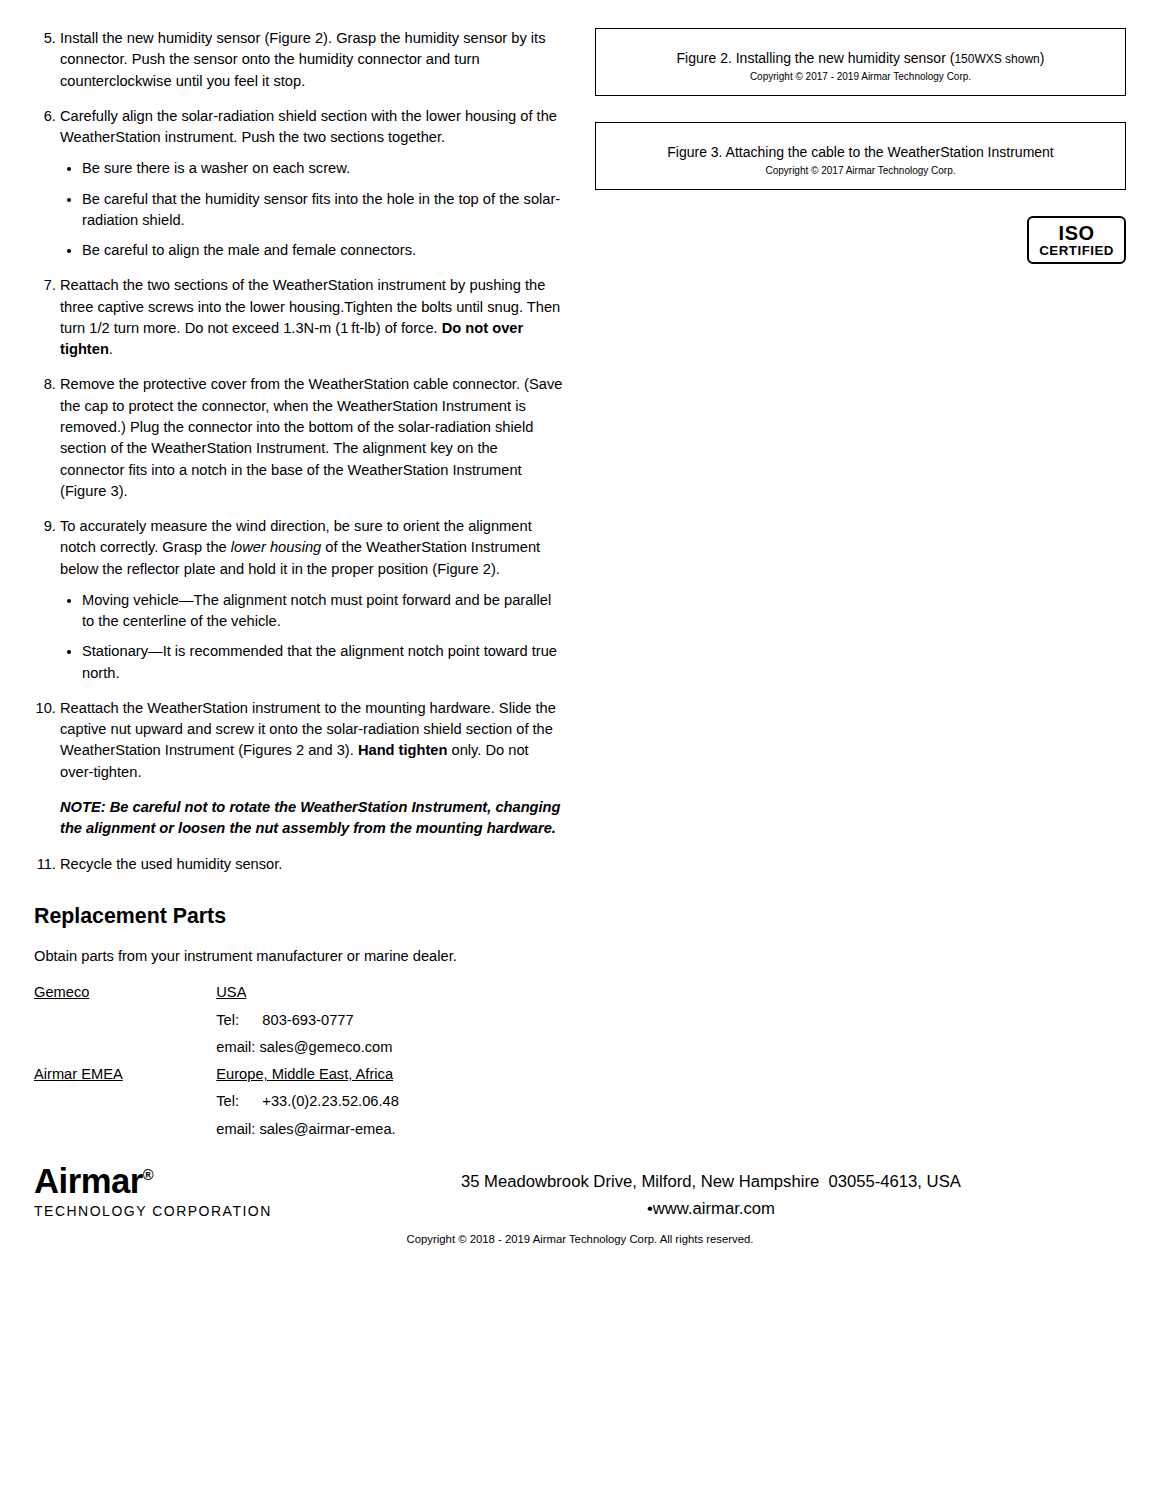Install the new humidity sensor (Figure 2). Grasp the humidity sensor by its connector. Push the sensor onto the humidity connector and turn counterclockwise until you feel it stop.
Carefully align the solar-radiation shield section with the lower housing of the WeatherStation instrument. Push the two sections together.
Be sure there is a washer on each screw.
Be careful that the humidity sensor fits into the hole in the top of the solar-radiation shield.
Be careful to align the male and female connectors.
Reattach the two sections of the WeatherStation instrument by pushing the three captive screws into the lower housing.Tighten the bolts until snug. Then turn 1/2 turn more. Do not exceed 1.3N-m (1 ft-lb) of force. Do not over tighten.
Remove the protective cover from the WeatherStation cable connector. (Save the cap to protect the connector, when the WeatherStation Instrument is removed.) Plug the connector into the bottom of the solar-radiation shield section of the WeatherStation Instrument. The alignment key on the connector fits into a notch in the base of the WeatherStation Instrument (Figure 3).
To accurately measure the wind direction, be sure to orient the alignment notch correctly. Grasp the lower housing of the WeatherStation Instrument below the reflector plate and hold it in the proper position (Figure 2).
Moving vehicle—The alignment notch must point forward and be parallel to the centerline of the vehicle.
Stationary—It is recommended that the alignment notch point toward true north.
Reattach the WeatherStation instrument to the mounting hardware. Slide the captive nut upward and screw it onto the solar-radiation shield section of the WeatherStation Instrument (Figures 2 and 3). Hand tighten only. Do not over-tighten.
NOTE: Be careful not to rotate the WeatherStation Instrument, changing the alignment or loosen the nut assembly from the mounting hardware.
Recycle the used humidity sensor.
Replacement Parts
Obtain parts from your instrument manufacturer or marine dealer.
| Gemeco | USA |
| | Tel: 803-693-0777 |
| | email: sales@gemeco.com |
| Airmar EMEA | Europe, Middle East, Africa |
| | Tel: +33.(0)2.23.52.06.48 |
| | email: sales@airmar-emea. |
Figure 2. Installing the new humidity sensor (150WXS shown)
Copyright © 2017 - 2019 Airmar Technology Corp.
Figure 3. Attaching the cable to the WeatherStation Instrument
Copyright © 2017 Airmar Technology Corp.
ISOCERTIFIED
Airmar®
TECHNOLOGY CORPORATION
35 Meadowbrook Drive, Milford, New Hampshire 03055-4613, USA •www.airmar.com
Copyright © 2018 - 2019 Airmar Technology Corp. All rights reserved.